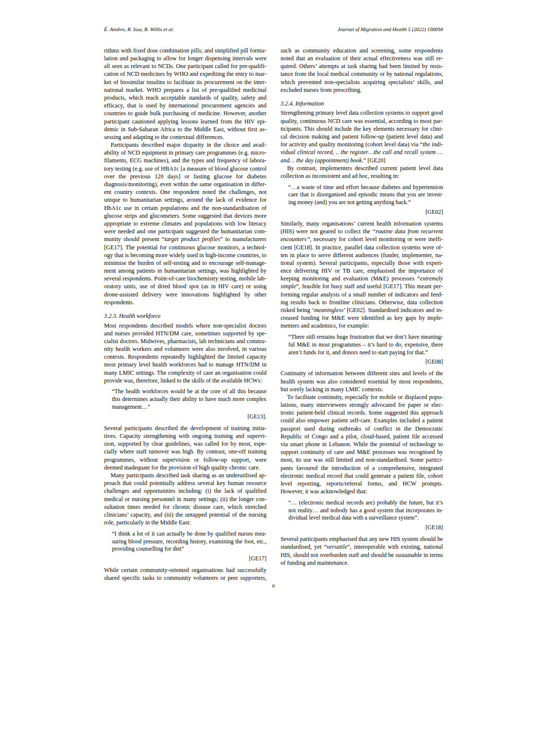É. Ansbro, R. Issa, R. Willis et al.
Journal of Migration and Health 5 (2022) 100094
rithms with fixed dose combination pills; and simplified pill formulation and packaging to allow for longer dispensing intervals were all seen as relevant to NCDs. One participant called for pre-qualification of NCD medicines by WHO and expediting the entry to market of biosimilar insulins to facilitate its procurement on the international market. WHO prepares a list of pre-qualified medicinal products, which reach acceptable standards of quality, safety and efficacy, that is used by international procurement agencies and countries to guide bulk purchasing of medicine. However, another participant cautioned applying lessons learned from the HIV epidemic in Sub-Saharan Africa to the Middle East, without first assessing and adapting to the contextual differences.
Participants described major disparity in the choice and availability of NCD equipment in primary care programmes (e.g. microfilaments, ECG machines), and the types and frequency of laboratory testing (e.g. use of HBA1c [a measure of blood glucose control over the previous 120 days] or fasting glucose for diabetes diagnosis/monitoring), even within the same organisation in different country contexts. One respondent noted the challenges, not unique to humanitarian settings, around the lack of evidence for HbA1c use in certain populations and the non-standardisation of glucose strips and glucometers. Some suggested that devices more appropriate to extreme climates and populations with low literacy were needed and one participant suggested the humanitarian community should present “target product profiles” to manufacturers [GE17]. The potential for continuous glucose monitors, a technology that is becoming more widely used in high-income countries, to minimise the burden of self-testing and to encourage self-management among patients in humanitarian settings, was highlighted by several respondents. Point-of-care biochemistry testing, mobile laboratory units, use of dried blood spot (as in HIV care) or using drone-assisted delivery were innovations highlighted by other respondents.
3.2.3. Health workforce
Most respondents described models where non-specialist doctors and nurses provided HTN/DM care, sometimes supported by specialist doctors. Midwives, pharmacists, lab technicians and community health workers and volunteers were also involved, in various contexts. Respondents repeatedly highlighted the limited capacity most primary level health workforces had to manage HTN/DM in many LMIC settings. The complexity of care an organisation could provide was, therefore, linked to the skills of the available HCWs:
“The health workforces would be at the core of all this because this determines actually their ability to have much more complex management…”
[GE13].
Several participants described the development of training initiatives. Capacity strengthening with ongoing training and supervision, supported by clear guidelines, was called for by most, especially where staff turnover was high. By contrast, one-off training programmes, without supervision or follow-up support, were deemed inadequate for the provision of high quality chronic care.
Many participants described task sharing as an underutilised approach that could potentially address several key human resource challenges and opportunities including: (i) the lack of qualified medical or nursing personnel in many settings; (ii) the longer consultation times needed for chronic disease care, which stretched clinicians’ capacity, and (iii) the untapped potential of the nursing role, particularly in the Middle East:
“I think a lot of it can actually be done by qualified nurses measuring blood pressure, recording history, examining the foot, etc., providing counselling for diet”
[GE17]
While certain community-oriented organisations had successfully shared specific tasks to community volunteers or peer supporters, such as community education and screening, some respondents noted that an evaluation of their actual effectiveness was still required. Others’ attempts at task sharing had been limited by resistance from the local medical community or by national regulations, which prevented non-specialists acquiring specialists’ skills, and excluded nurses from prescribing.
3.2.4. Information
Strengthening primary level data collection systems to support good quality, continuous NCD care was essential, according to most participants. This should include the key elements necessary for clinical decision making and patient follow-up (patient level data) and for activity and quality monitoring (cohort level data) via “the individual clinical record, .. the register…the call and recall system … and… the day (appointment) book.” [GE20]
By contrast, implementers described current patient level data collection as inconsistent and ad hoc, resulting in:
“…a waste of time and effort because diabetes and hypertension care that is disorganised and episodic means that you are investing money (and) you are not getting anything back.”
[GE02]
Similarly, many organisations’ current health information systems (HIS) were not geared to collect the “routine data from recurrent encounters”, necessary for cohort level monitoring or were inefficient [GE18]. In practice, parallel data collection systems were often in place to serve different audiences (funder, implementer, national system). Several participants, especially those with experience delivering HIV or TB care, emphasised the importance of keeping monitoring and evaluation (M&E) processes “extremely simple”, feasible for busy staff and useful [GE17]. This meant performing regular analysis of a small number of indicators and feeding results back to frontline clinicians. Otherwise, data collection risked being ‘meaningless’ [GE02]. Standardised indicators and increased funding for M&E were identified as key gaps by implementers and academics, for example:
“There still remains huge frustration that we don’t have meaningful M&E in most programmes – it’s hard to do, expensive, there aren’t funds for it, and donors need to start paying for that.”
[GE08]
Continuity of information between different sites and levels of the health system was also considered essential by most respondents, but sorely lacking in many LMIC contexts.
To facilitate continuity, especially for mobile or displaced populations, many interviewees strongly advocated for paper or electronic patient-held clinical records. Some suggested this approach could also empower patient self-care. Examples included a patient passport used during outbreaks of conflict in the Democratic Republic of Congo and a pilot, cloud-based, patient file accessed via smart phone in Lebanon. While the potential of technology to support continuity of care and M&E processes was recognised by most, its use was still limited and non-standardised. Some participants favoured the introduction of a comprehensive, integrated electronic medical record that could generate a patient file, cohort level reporting, reports/referral forms, and HCW prompts. However, it was acknowledged that:
“… (electronic medical records are) probably the future, but it’s not reality… and nobody has a good system that incorporates individual level medical data with a surveillance system”.
[GE18]
Several participants emphasised that any new HIS system should be standardised, yet “versatile”, interoperable with existing, national HIS, should not overburden staff and should be sustainable in terms of funding and maintenance.
6